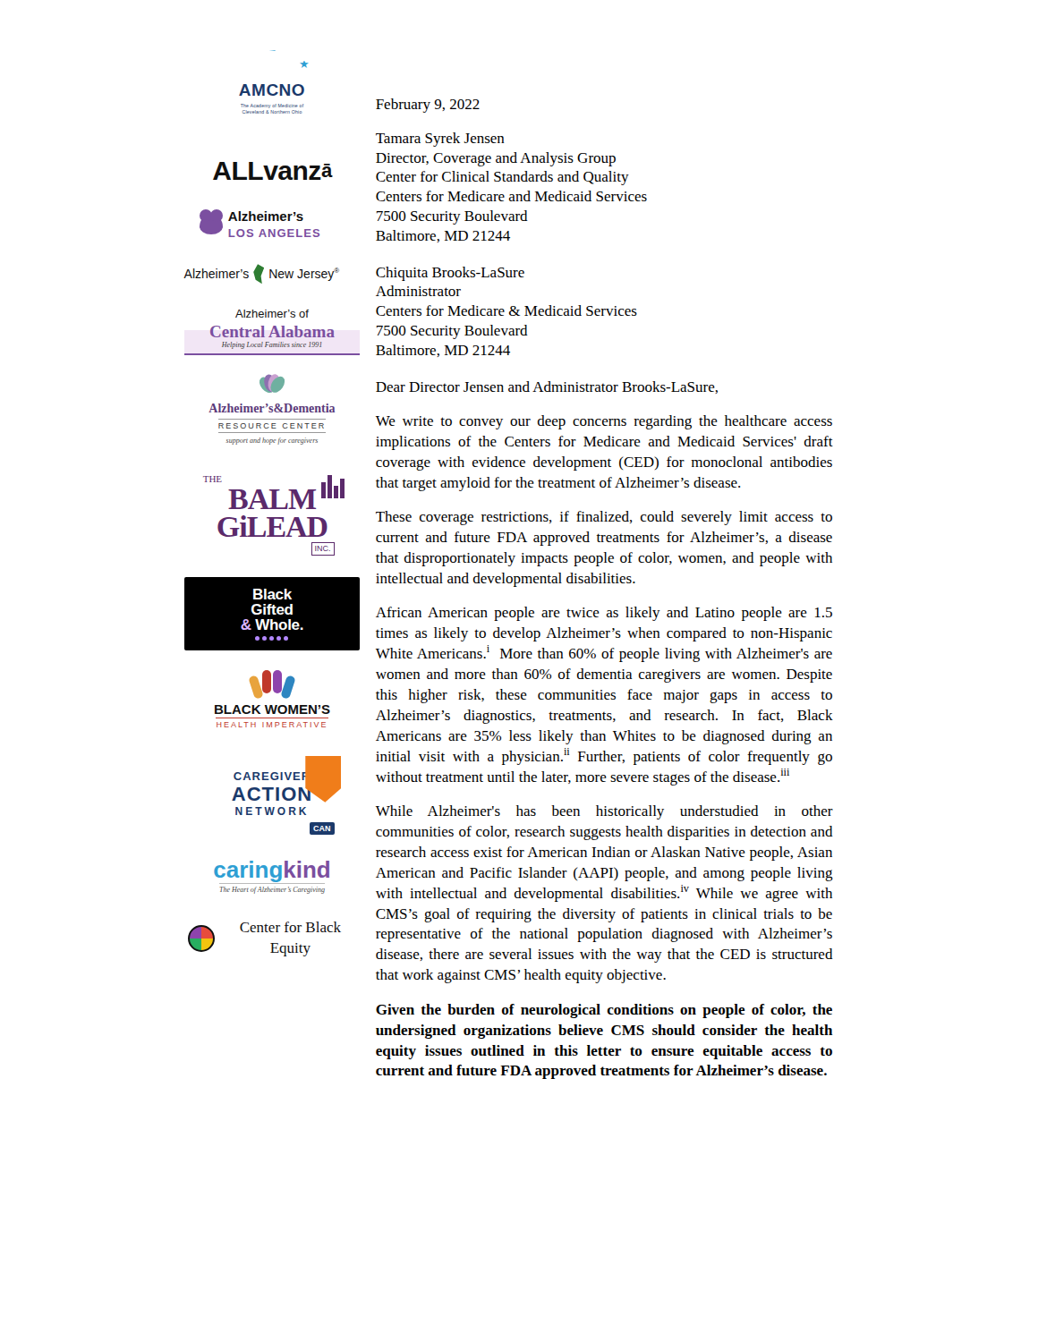★
AMCNO
The Academy of Medicine of
Cleveland & Northern Ohio
ALLvanzā
Alzheimer’s
LOS ANGELES
Alzheimer’s New Jersey®
Alzheimer’s of
Central Alabama
Helping Local Families since 1991
Alzheimer’s&Dementia
RESOURCE CENTER
support and hope for caregivers
THE
BALM
GiLEAD
INC.
Black
Gifted
& Whole.
BLACK WOMEN’S
HEALTH IMPERATIVE
CAREGIVER
ACTION
NETWORK
CAN
caringkind
The Heart of Alzheimer’s Caregiving
Center for Black Equity
February 9, 2022
Tamara Syrek Jensen
Director, Coverage and Analysis Group
Center for Clinical Standards and Quality
Centers for Medicare and Medicaid Services
7500 Security Boulevard
Baltimore, MD 21244
Chiquita Brooks-LaSure
Administrator
Centers for Medicare & Medicaid Services
7500 Security Boulevard
Baltimore, MD 21244
Dear Director Jensen and Administrator Brooks-LaSure,
We write to convey our deep concerns regarding the healthcare access implications of the Centers for Medicare and Medicaid Services' draft coverage with evidence development (CED) for monoclonal antibodies that target amyloid for the treatment of Alzheimer’s disease.
These coverage restrictions, if finalized, could severely limit access to current and future FDA approved treatments for Alzheimer’s, a disease that disproportionately impacts people of color, women, and people with intellectual and developmental disabilities.
African American people are twice as likely and Latino people are 1.5 times as likely to develop Alzheimer’s when compared to non-Hispanic White Americans.i More than 60% of people living with Alzheimer's are women and more than 60% of dementia caregivers are women. Despite this higher risk, these communities face major gaps in access to Alzheimer’s diagnostics, treatments, and research. In fact, Black Americans are 35% less likely than Whites to be diagnosed during an initial visit with a physician.ii Further, patients of color frequently go without treatment until the later, more severe stages of the disease.iii
While Alzheimer's has been historically understudied in other communities of color, research suggests health disparities in detection and research access exist for American Indian or Alaskan Native people, Asian American and Pacific Islander (AAPI) people, and among people living with intellectual and developmental disabilities.iv While we agree with CMS’s goal of requiring the diversity of patients in clinical trials to be representative of the national population diagnosed with Alzheimer’s disease, there are several issues with the way that the CED is structured that work against CMS’ health equity objective.
Given the burden of neurological conditions on people of color, the undersigned organizations believe CMS should consider the health equity issues outlined in this letter to ensure equitable access to current and future FDA approved treatments for Alzheimer’s disease.